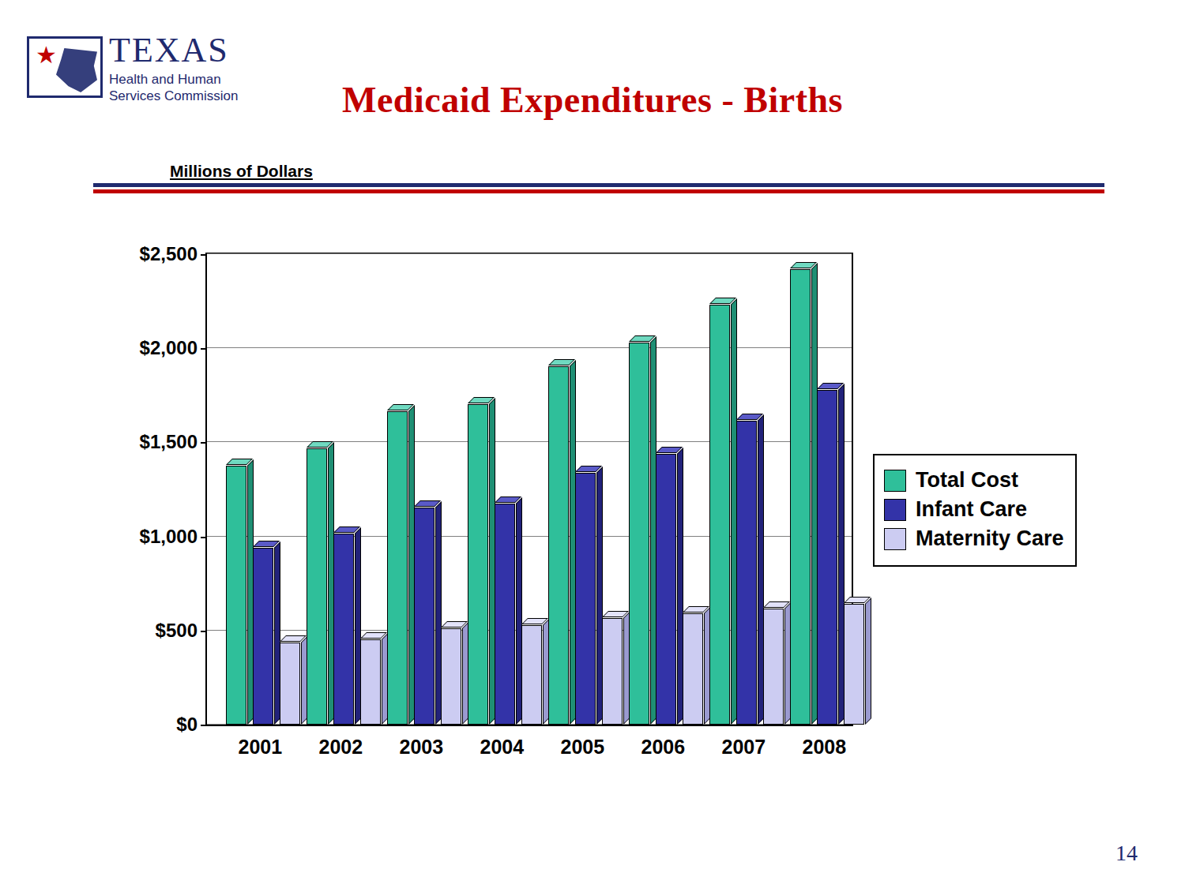★
TEXAS
Health and Human
Services Commission
Medicaid Expenditures - Births
Millions of Dollars
$0
$500
$1,000
$1,500
$2,000
$2,500
2001
2002
2003
2004
2005
2006
2007
2008
Total Cost
Infant Care
Maternity Care
14